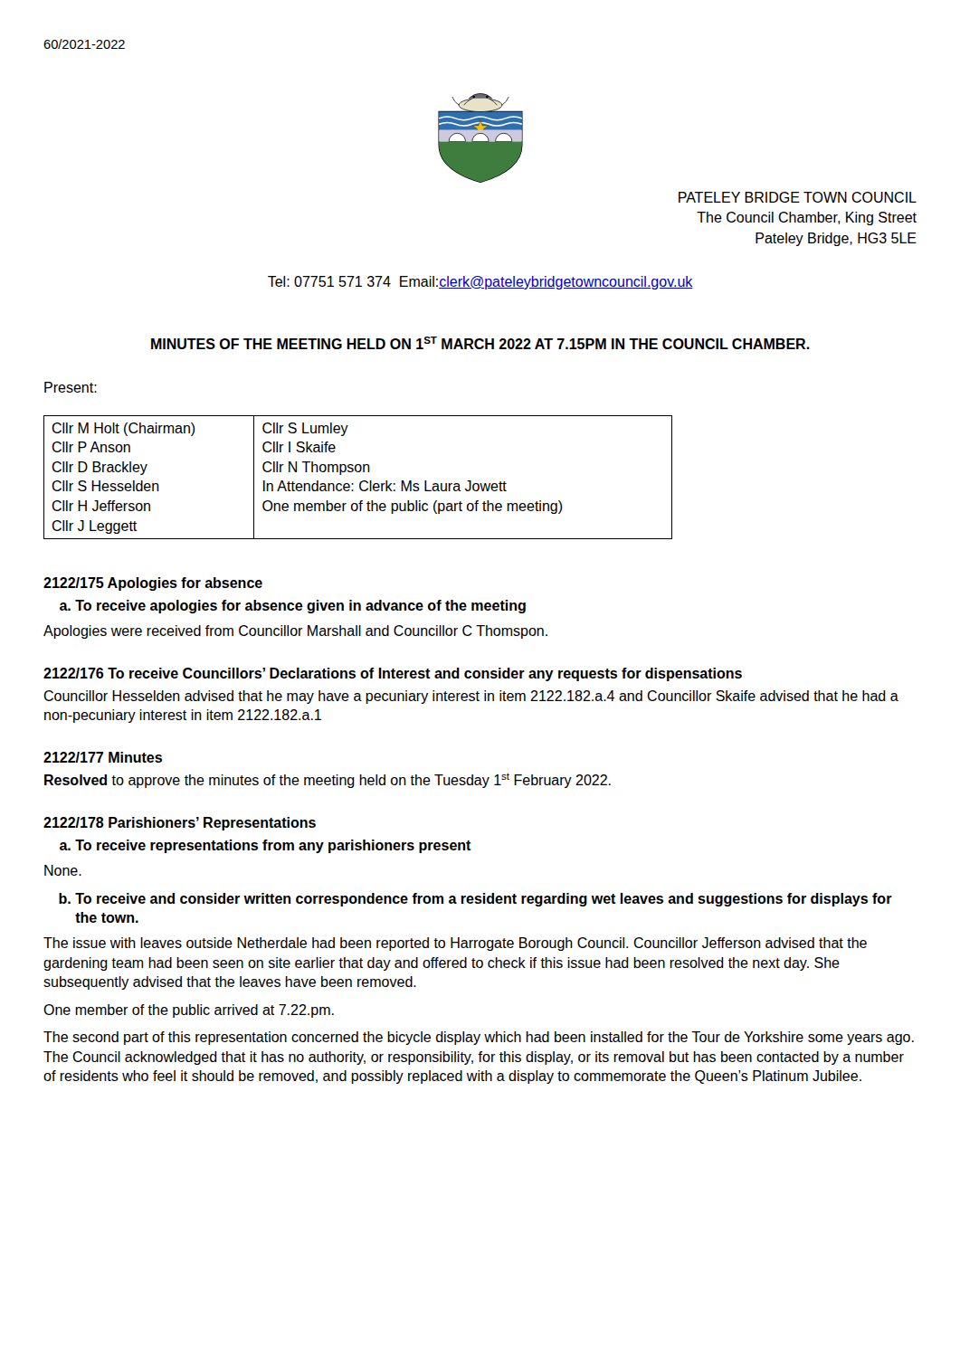60/2021-2022
PATELEY BRIDGE TOWN COUNCIL
The Council Chamber, King Street
Pateley Bridge, HG3 5LE
Tel: 07751 571 374 Email:clerk@pateleybridgetowncouncil.gov.uk
MINUTES OF THE MEETING HELD ON 1ST MARCH 2022 AT 7.15PM IN THE COUNCIL CHAMBER.
Present:
| Cllr M Holt (Chairman) Cllr P Anson Cllr D Brackley Cllr S Hesselden Cllr H Jefferson Cllr J Leggett | Cllr S Lumley Cllr I Skaife Cllr N Thompson In Attendance: Clerk: Ms Laura Jowett One member of the public (part of the meeting) |
2122/175 Apologies for absence
To receive apologies for absence given in advance of the meeting
Apologies were received from Councillor Marshall and Councillor C Thomspon.
2122/176 To receive Councillors’ Declarations of Interest and consider any requests for dispensations
Councillor Hesselden advised that he may have a pecuniary interest in item 2122.182.a.4 and Councillor Skaife advised that he had a non-pecuniary interest in item 2122.182.a.1
2122/177 Minutes
Resolved to approve the minutes of the meeting held on the Tuesday 1st February 2022.
2122/178 Parishioners’ Representations
To receive representations from any parishioners present
None.
To receive and consider written correspondence from a resident regarding wet leaves and suggestions for displays for the town.
The issue with leaves outside Netherdale had been reported to Harrogate Borough Council. Councillor Jefferson advised that the gardening team had been seen on site earlier that day and offered to check if this issue had been resolved the next day. She subsequently advised that the leaves have been removed.
One member of the public arrived at 7.22.pm.
The second part of this representation concerned the bicycle display which had been installed for the Tour de Yorkshire some years ago. The Council acknowledged that it has no authority, or responsibility, for this display, or its removal but has been contacted by a number of residents who feel it should be removed, and possibly replaced with a display to commemorate the Queen’s Platinum Jubilee.